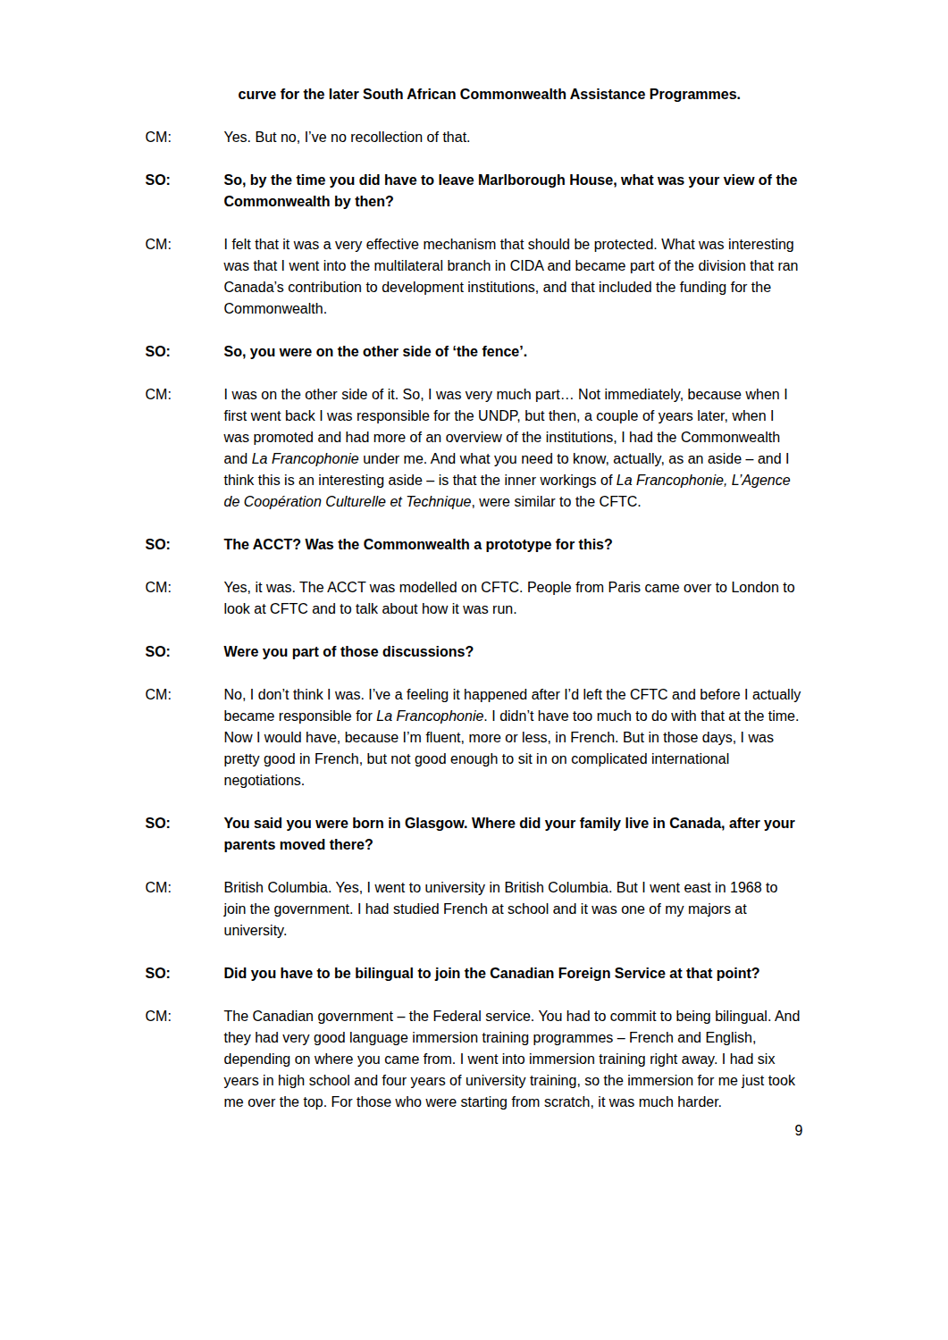curve for the later South African Commonwealth Assistance Programmes.
CM:
Yes. But no, I’ve no recollection of that.
SO:
So, by the time you did have to leave Marlborough House, what was your view of the Commonwealth by then?
CM:
I felt that it was a very effective mechanism that should be protected. What was interesting was that I went into the multilateral branch in CIDA and became part of the division that ran Canada’s contribution to development institutions, and that included the funding for the Commonwealth.
SO:
So, you were on the other side of ‘the fence’.
CM:
I was on the other side of it. So, I was very much part… Not immediately, because when I first went back I was responsible for the UNDP, but then, a couple of years later, when I was promoted and had more of an overview of the institutions, I had the Commonwealth and La Francophonie under me. And what you need to know, actually, as an aside – and I think this is an interesting aside – is that the inner workings of La Francophonie, L’Agence de Coopération Culturelle et Technique, were similar to the CFTC.
SO:
The ACCT? Was the Commonwealth a prototype for this?
CM:
Yes, it was. The ACCT was modelled on CFTC. People from Paris came over to London to look at CFTC and to talk about how it was run.
SO:
Were you part of those discussions?
CM:
No, I don’t think I was. I’ve a feeling it happened after I’d left the CFTC and before I actually became responsible for La Francophonie. I didn’t have too much to do with that at the time. Now I would have, because I’m fluent, more or less, in French. But in those days, I was pretty good in French, but not good enough to sit in on complicated international negotiations.
SO:
You said you were born in Glasgow. Where did your family live in Canada, after your parents moved there?
CM:
British Columbia. Yes, I went to university in British Columbia. But I went east in 1968 to join the government. I had studied French at school and it was one of my majors at university.
SO:
Did you have to be bilingual to join the Canadian Foreign Service at that point?
CM:
The Canadian government – the Federal service. You had to commit to being bilingual. And they had very good language immersion training programmes – French and English, depending on where you came from. I went into immersion training right away. I had six years in high school and four years of university training, so the immersion for me just took me over the top. For those who were starting from scratch, it was much harder.
9